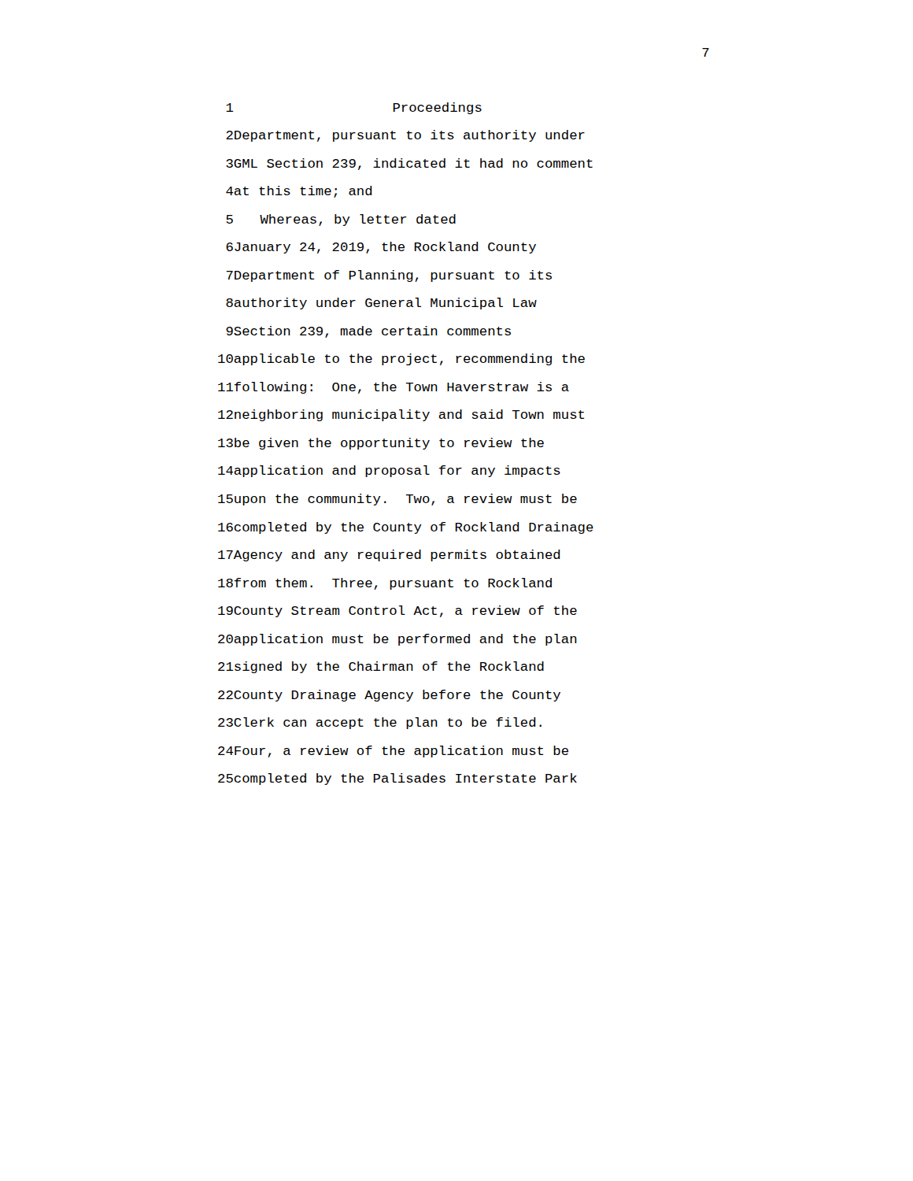7
| 1 | Proceedings |
| 2 | Department, pursuant to its authority under |
| 3 | GML Section 239, indicated it had no comment |
| 4 | at this time; and |
| 5 | Whereas, by letter dated |
| 6 | January 24, 2019, the Rockland County |
| 7 | Department of Planning, pursuant to its |
| 8 | authority under General Municipal Law |
| 9 | Section 239, made certain comments |
| 10 | applicable to the project, recommending the |
| 11 | following: One, the Town Haverstraw is a |
| 12 | neighboring municipality and said Town must |
| 13 | be given the opportunity to review the |
| 14 | application and proposal for any impacts |
| 15 | upon the community. Two, a review must be |
| 16 | completed by the County of Rockland Drainage |
| 17 | Agency and any required permits obtained |
| 18 | from them. Three, pursuant to Rockland |
| 19 | County Stream Control Act, a review of the |
| 20 | application must be performed and the plan |
| 21 | signed by the Chairman of the Rockland |
| 22 | County Drainage Agency before the County |
| 23 | Clerk can accept the plan to be filed. |
| 24 | Four, a review of the application must be |
| 25 | completed by the Palisades Interstate Park |